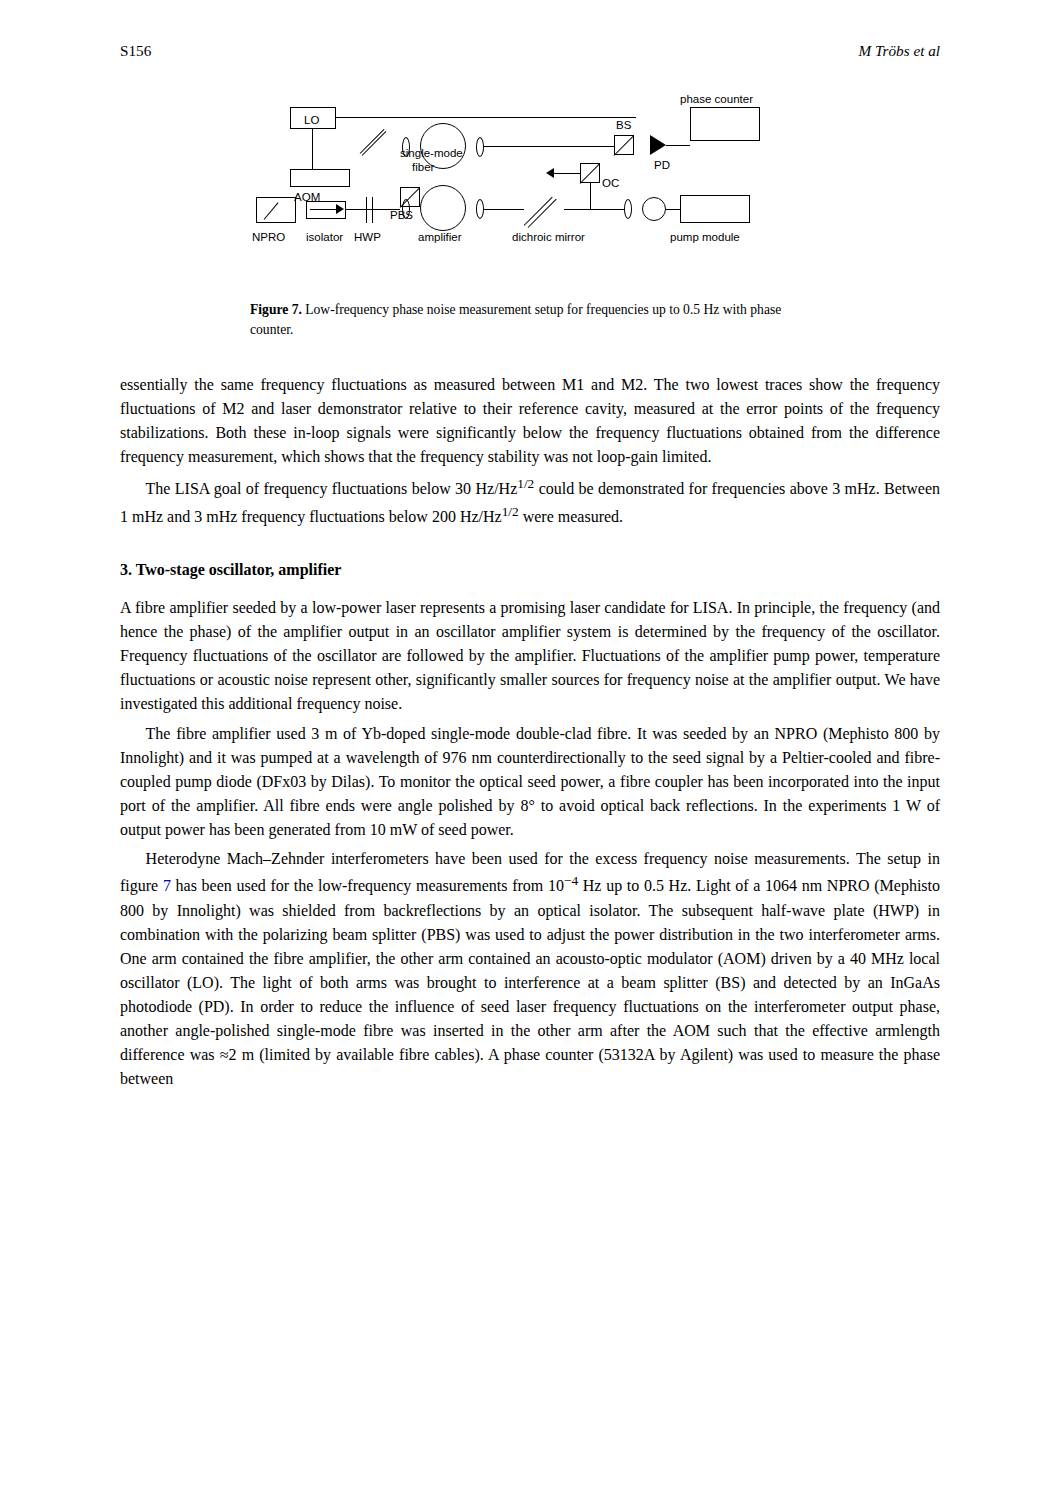S156 M Tröbs et al
LO
phase counter
AOM
single-mode
fiber
BS
PD
PBS
NPRO
isolator
HWP
amplifier
dichroic mirror
OC
pump module
Figure 7. Low-frequency phase noise measurement setup for frequencies up to 0.5 Hz with phase counter.
essentially the same frequency fluctuations as measured between M1 and M2. The two lowest traces show the frequency fluctuations of M2 and laser demonstrator relative to their reference cavity, measured at the error points of the frequency stabilizations. Both these in-loop signals were significantly below the frequency fluctuations obtained from the difference frequency measurement, which shows that the frequency stability was not loop-gain limited.
The LISA goal of frequency fluctuations below 30 Hz/Hz1/2 could be demonstrated for frequencies above 3 mHz. Between 1 mHz and 3 mHz frequency fluctuations below 200 Hz/Hz1/2 were measured.
3. Two-stage oscillator, amplifier
A fibre amplifier seeded by a low-power laser represents a promising laser candidate for LISA. In principle, the frequency (and hence the phase) of the amplifier output in an oscillator amplifier system is determined by the frequency of the oscillator. Frequency fluctuations of the oscillator are followed by the amplifier. Fluctuations of the amplifier pump power, temperature fluctuations or acoustic noise represent other, significantly smaller sources for frequency noise at the amplifier output. We have investigated this additional frequency noise.
The fibre amplifier used 3 m of Yb-doped single-mode double-clad fibre. It was seeded by an NPRO (Mephisto 800 by Innolight) and it was pumped at a wavelength of 976 nm counterdirectionally to the seed signal by a Peltier-cooled and fibre-coupled pump diode (DFx03 by Dilas). To monitor the optical seed power, a fibre coupler has been incorporated into the input port of the amplifier. All fibre ends were angle polished by 8° to avoid optical back reflections. In the experiments 1 W of output power has been generated from 10 mW of seed power.
Heterodyne Mach–Zehnder interferometers have been used for the excess frequency noise measurements. The setup in figure 7 has been used for the low-frequency measurements from 10−4 Hz up to 0.5 Hz. Light of a 1064 nm NPRO (Mephisto 800 by Innolight) was shielded from backreflections by an optical isolator. The subsequent half-wave plate (HWP) in combination with the polarizing beam splitter (PBS) was used to adjust the power distribution in the two interferometer arms. One arm contained the fibre amplifier, the other arm contained an acousto-optic modulator (AOM) driven by a 40 MHz local oscillator (LO). The light of both arms was brought to interference at a beam splitter (BS) and detected by an InGaAs photodiode (PD). In order to reduce the influence of seed laser frequency fluctuations on the interferometer output phase, another angle-polished single-mode fibre was inserted in the other arm after the AOM such that the effective armlength difference was ≈2 m (limited by available fibre cables). A phase counter (53132A by Agilent) was used to measure the phase between